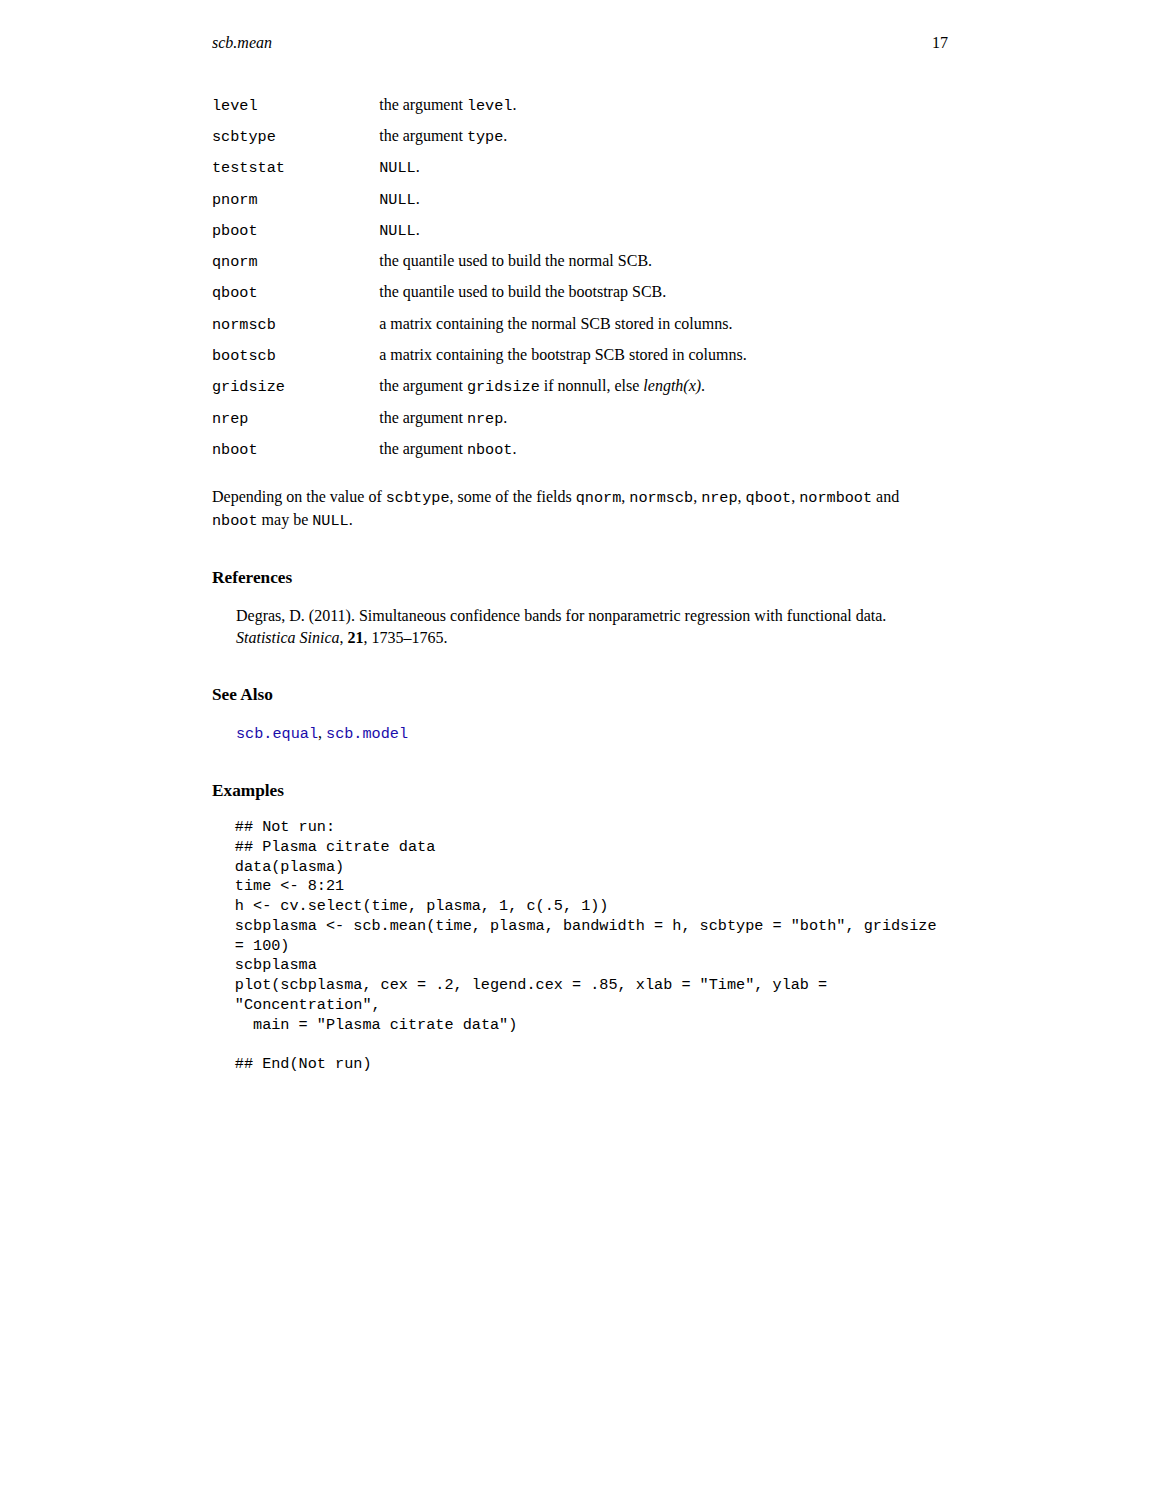scb.mean 17
level
the argument level.
scbtype
the argument type.
teststat
NULL.
pnorm
NULL.
pboot
NULL.
qnorm
the quantile used to build the normal SCB.
qboot
the quantile used to build the bootstrap SCB.
normscb
a matrix containing the normal SCB stored in columns.
bootscb
a matrix containing the bootstrap SCB stored in columns.
gridsize
the argument gridsize if nonnull, else length(x).
nrep
the argument nrep.
nboot
the argument nboot.
Depending on the value of scbtype, some of the fields qnorm, normscb, nrep, qboot, normboot and nboot may be NULL.
References
Degras, D. (2011). Simultaneous confidence bands for nonparametric regression with functional data. Statistica Sinica, 21, 1735–1765.
See Also
scb.equal, scb.model
Examples
## Not run: 
## Plasma citrate data
data(plasma)
time <- 8:21
h <- cv.select(time, plasma, 1, c(.5, 1))
scbplasma <- scb.mean(time, plasma, bandwidth = h, scbtype = "both", gridsize = 100)
scbplasma
plot(scbplasma, cex = .2, legend.cex = .85, xlab = "Time", ylab = "Concentration",
  main = "Plasma citrate data")

## End(Not run)